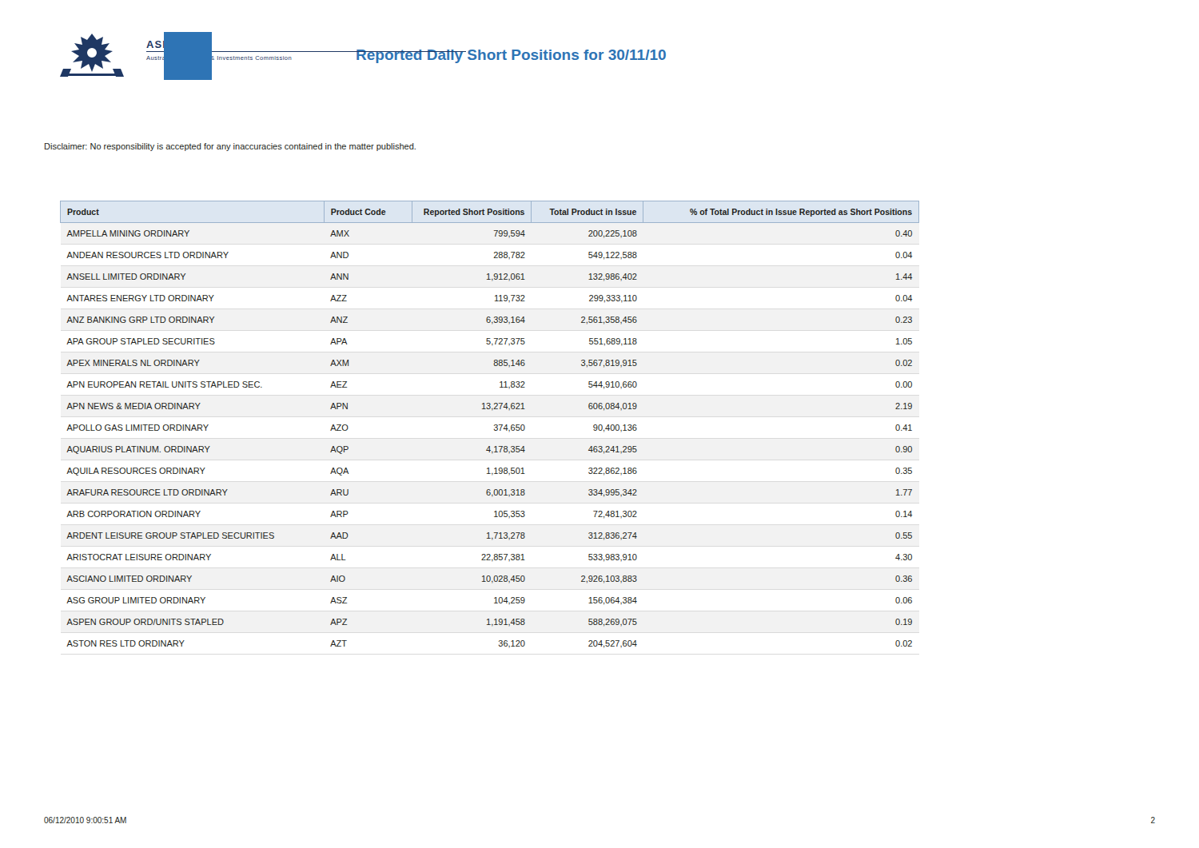ASIC
Australian Securities & Investments Commission
Reported Daily Short Positions for 30/11/10
Disclaimer: No responsibility is accepted for any inaccuracies contained in the matter published.
| Product | Product Code | Reported Short Positions | Total Product in Issue | % of Total Product in Issue Reported as Short Positions |
| --- | --- | --- | --- | --- |
| AMPELLA MINING ORDINARY | AMX | 799,594 | 200,225,108 | 0.40 |
| ANDEAN RESOURCES LTD ORDINARY | AND | 288,782 | 549,122,588 | 0.04 |
| ANSELL LIMITED ORDINARY | ANN | 1,912,061 | 132,986,402 | 1.44 |
| ANTARES ENERGY LTD ORDINARY | AZZ | 119,732 | 299,333,110 | 0.04 |
| ANZ BANKING GRP LTD ORDINARY | ANZ | 6,393,164 | 2,561,358,456 | 0.23 |
| APA GROUP STAPLED SECURITIES | APA | 5,727,375 | 551,689,118 | 1.05 |
| APEX MINERALS NL ORDINARY | AXM | 885,146 | 3,567,819,915 | 0.02 |
| APN EUROPEAN RETAIL UNITS STAPLED SEC. | AEZ | 11,832 | 544,910,660 | 0.00 |
| APN NEWS & MEDIA ORDINARY | APN | 13,274,621 | 606,084,019 | 2.19 |
| APOLLO GAS LIMITED ORDINARY | AZO | 374,650 | 90,400,136 | 0.41 |
| AQUARIUS PLATINUM. ORDINARY | AQP | 4,178,354 | 463,241,295 | 0.90 |
| AQUILA RESOURCES ORDINARY | AQA | 1,198,501 | 322,862,186 | 0.35 |
| ARAFURA RESOURCE LTD ORDINARY | ARU | 6,001,318 | 334,995,342 | 1.77 |
| ARB CORPORATION ORDINARY | ARP | 105,353 | 72,481,302 | 0.14 |
| ARDENT LEISURE GROUP STAPLED SECURITIES | AAD | 1,713,278 | 312,836,274 | 0.55 |
| ARISTOCRAT LEISURE ORDINARY | ALL | 22,857,381 | 533,983,910 | 4.30 |
| ASCIANO LIMITED ORDINARY | AIO | 10,028,450 | 2,926,103,883 | 0.36 |
| ASG GROUP LIMITED ORDINARY | ASZ | 104,259 | 156,064,384 | 0.06 |
| ASPEN GROUP ORD/UNITS STAPLED | APZ | 1,191,458 | 588,269,075 | 0.19 |
| ASTON RES LTD ORDINARY | AZT | 36,120 | 204,527,604 | 0.02 |
06/12/2010 9:00:51 AM 2